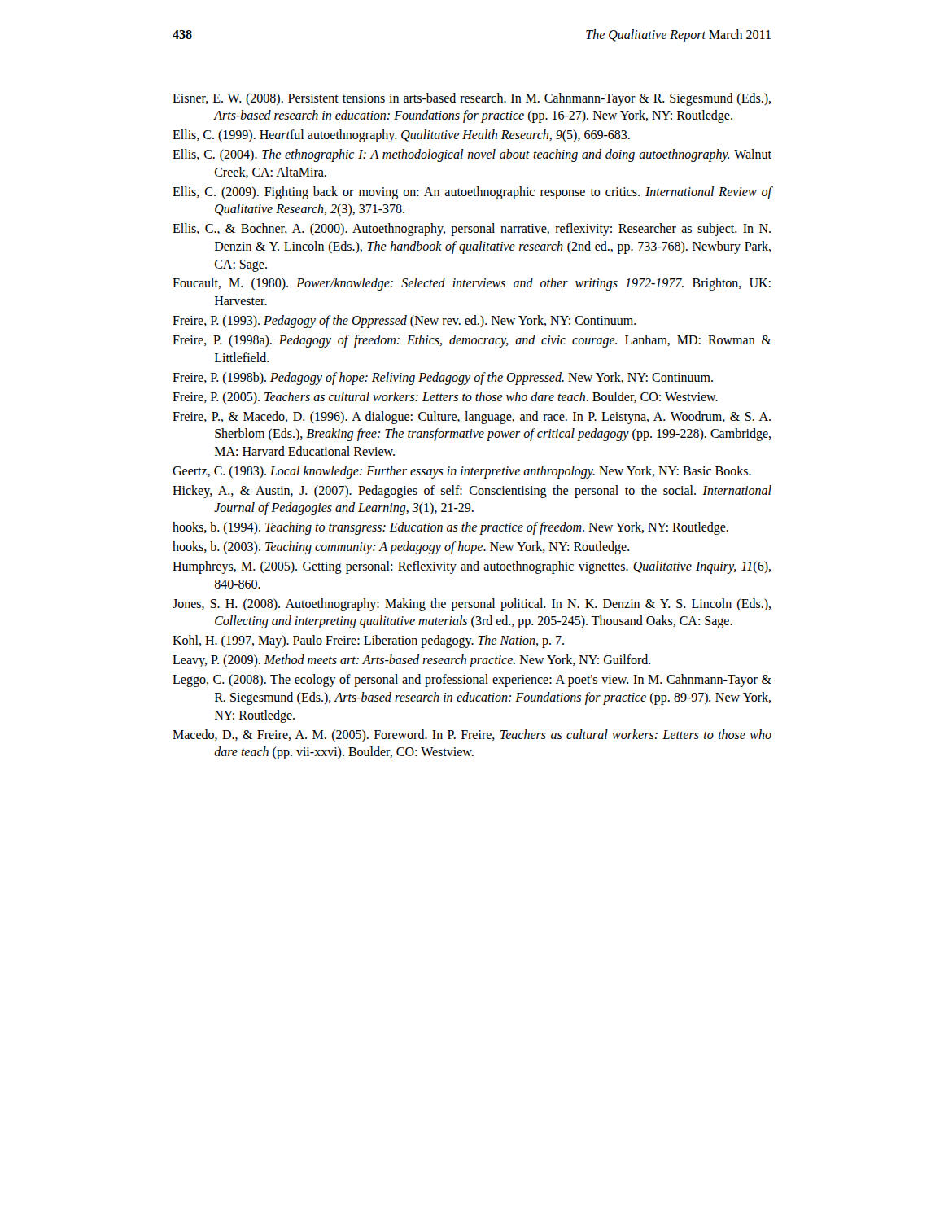438 The Qualitative Report March 2011
Eisner, E. W. (2008). Persistent tensions in arts-based research. In M. Cahnmann-Tayor & R. Siegesmund (Eds.), Arts-based research in education: Foundations for practice (pp. 16-27). New York, NY: Routledge.
Ellis, C. (1999). Heartful autoethnography. Qualitative Health Research, 9(5), 669-683.
Ellis, C. (2004). The ethnographic I: A methodological novel about teaching and doing autoethnography. Walnut Creek, CA: AltaMira.
Ellis, C. (2009). Fighting back or moving on: An autoethnographic response to critics. International Review of Qualitative Research, 2(3), 371-378.
Ellis, C., & Bochner, A. (2000). Autoethnography, personal narrative, reflexivity: Researcher as subject. In N. Denzin & Y. Lincoln (Eds.), The handbook of qualitative research (2nd ed., pp. 733-768). Newbury Park, CA: Sage.
Foucault, M. (1980). Power/knowledge: Selected interviews and other writings 1972-1977. Brighton, UK: Harvester.
Freire, P. (1993). Pedagogy of the Oppressed (New rev. ed.). New York, NY: Continuum.
Freire, P. (1998a). Pedagogy of freedom: Ethics, democracy, and civic courage. Lanham, MD: Rowman & Littlefield.
Freire, P. (1998b). Pedagogy of hope: Reliving Pedagogy of the Oppressed. New York, NY: Continuum.
Freire, P. (2005). Teachers as cultural workers: Letters to those who dare teach. Boulder, CO: Westview.
Freire, P., & Macedo, D. (1996). A dialogue: Culture, language, and race. In P. Leistyna, A. Woodrum, & S. A. Sherblom (Eds.), Breaking free: The transformative power of critical pedagogy (pp. 199-228). Cambridge, MA: Harvard Educational Review.
Geertz, C. (1983). Local knowledge: Further essays in interpretive anthropology. New York, NY: Basic Books.
Hickey, A., & Austin, J. (2007). Pedagogies of self: Conscientising the personal to the social. International Journal of Pedagogies and Learning, 3(1), 21-29.
hooks, b. (1994). Teaching to transgress: Education as the practice of freedom. New York, NY: Routledge.
hooks, b. (2003). Teaching community: A pedagogy of hope. New York, NY: Routledge.
Humphreys, M. (2005). Getting personal: Reflexivity and autoethnographic vignettes. Qualitative Inquiry, 11(6), 840-860.
Jones, S. H. (2008). Autoethnography: Making the personal political. In N. K. Denzin & Y. S. Lincoln (Eds.), Collecting and interpreting qualitative materials (3rd ed., pp. 205-245). Thousand Oaks, CA: Sage.
Kohl, H. (1997, May). Paulo Freire: Liberation pedagogy. The Nation, p. 7.
Leavy, P. (2009). Method meets art: Arts-based research practice. New York, NY: Guilford.
Leggo, C. (2008). The ecology of personal and professional experience: A poet's view. In M. Cahnmann-Tayor & R. Siegesmund (Eds.), Arts-based research in education: Foundations for practice (pp. 89-97). New York, NY: Routledge.
Macedo, D., & Freire, A. M. (2005). Foreword. In P. Freire, Teachers as cultural workers: Letters to those who dare teach (pp. vii-xxvi). Boulder, CO: Westview.